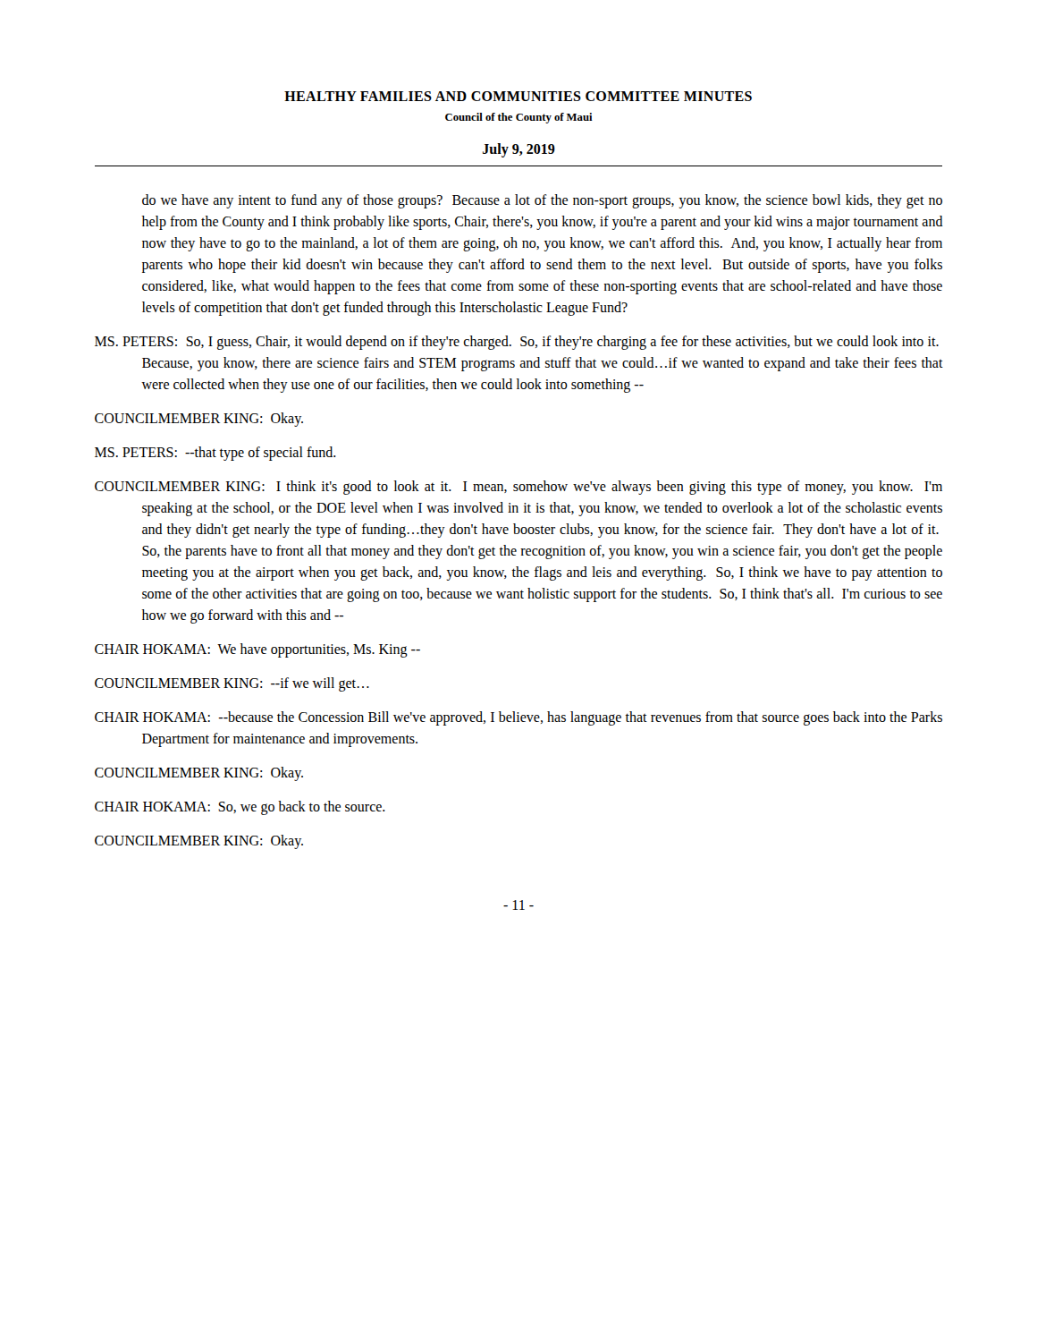HEALTHY FAMILIES AND COMMUNITIES COMMITTEE MINUTES
Council of the County of Maui
July 9, 2019
do we have any intent to fund any of those groups? Because a lot of the non-sport groups, you know, the science bowl kids, they get no help from the County and I think probably like sports, Chair, there's, you know, if you're a parent and your kid wins a major tournament and now they have to go to the mainland, a lot of them are going, oh no, you know, we can't afford this. And, you know, I actually hear from parents who hope their kid doesn't win because they can't afford to send them to the next level. But outside of sports, have you folks considered, like, what would happen to the fees that come from some of these non-sporting events that are school-related and have those levels of competition that don't get funded through this Interscholastic League Fund?
MS. PETERS: So, I guess, Chair, it would depend on if they're charged. So, if they're charging a fee for these activities, but we could look into it. Because, you know, there are science fairs and STEM programs and stuff that we could…if we wanted to expand and take their fees that were collected when they use one of our facilities, then we could look into something --
COUNCILMEMBER KING: Okay.
MS. PETERS: --that type of special fund.
COUNCILMEMBER KING: I think it's good to look at it. I mean, somehow we've always been giving this type of money, you know. I'm speaking at the school, or the DOE level when I was involved in it is that, you know, we tended to overlook a lot of the scholastic events and they didn't get nearly the type of funding…they don't have booster clubs, you know, for the science fair. They don't have a lot of it. So, the parents have to front all that money and they don't get the recognition of, you know, you win a science fair, you don't get the people meeting you at the airport when you get back, and, you know, the flags and leis and everything. So, I think we have to pay attention to some of the other activities that are going on too, because we want holistic support for the students. So, I think that's all. I'm curious to see how we go forward with this and --
CHAIR HOKAMA: We have opportunities, Ms. King --
COUNCILMEMBER KING: --if we will get…
CHAIR HOKAMA: --because the Concession Bill we've approved, I believe, has language that revenues from that source goes back into the Parks Department for maintenance and improvements.
COUNCILMEMBER KING: Okay.
CHAIR HOKAMA: So, we go back to the source.
COUNCILMEMBER KING: Okay.
- 11 -